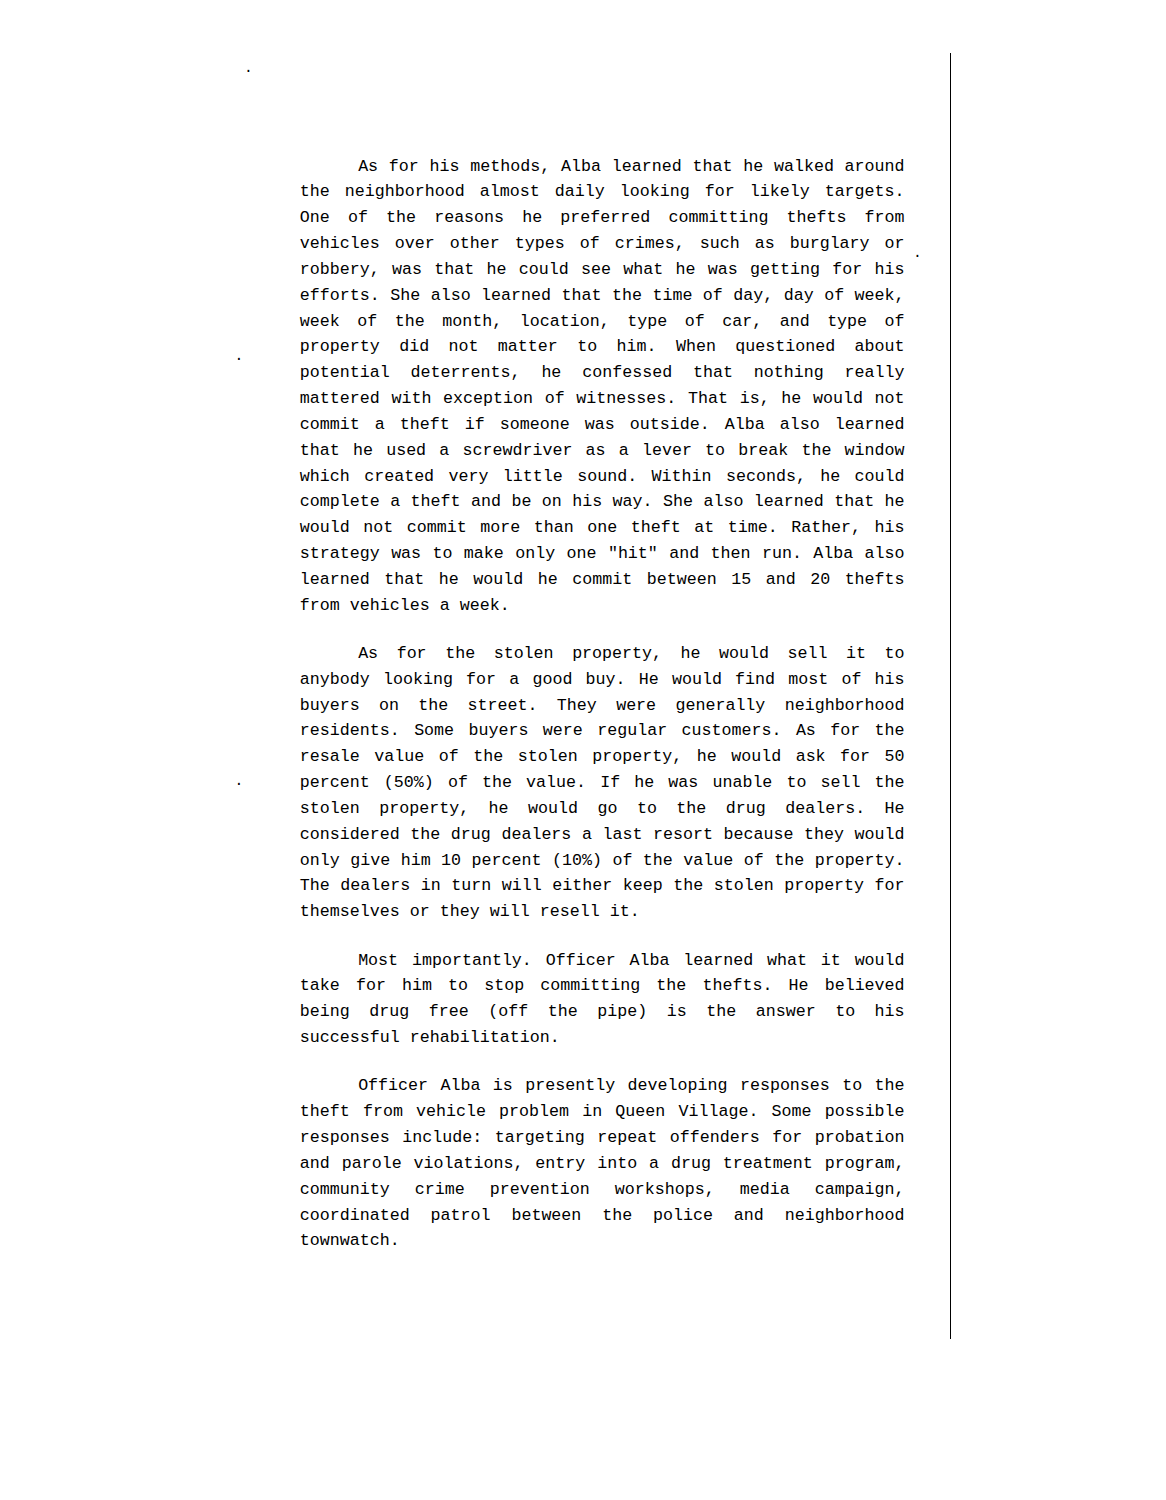. . . .
As for his methods, Alba learned that he walked around the neighborhood almost daily looking for likely targets. One of the reasons he preferred committing thefts from vehicles over other types of crimes, such as burglary or robbery, was that he could see what he was getting for his efforts. She also learned that the time of day, day of week, week of the month, location, type of car, and type of property did not matter to him. When questioned about potential deterrents, he confessed that nothing really mattered with exception of witnesses. That is, he would not commit a theft if someone was outside. Alba also learned that he used a screwdriver as a lever to break the window which created very little sound. Within seconds, he could complete a theft and be on his way. She also learned that he would not commit more than one theft at time. Rather, his strategy was to make only one "hit" and then run. Alba also learned that he would he commit between 15 and 20 thefts from vehicles a week.
As for the stolen property, he would sell it to anybody looking for a good buy. He would find most of his buyers on the street. They were generally neighborhood residents. Some buyers were regular customers. As for the resale value of the stolen property, he would ask for 50 percent (50%) of the value. If he was unable to sell the stolen property, he would go to the drug dealers. He considered the drug dealers a last resort because they would only give him 10 percent (10%) of the value of the property. The dealers in turn will either keep the stolen property for themselves or they will resell it.
Most importantly. Officer Alba learned what it would take for him to stop committing the thefts. He believed being drug free (off the pipe) is the answer to his successful rehabilitation.
Officer Alba is presently developing responses to the theft from vehicle problem in Queen Village. Some possible responses include: targeting repeat offenders for probation and parole violations, entry into a drug treatment program, community crime prevention workshops, media campaign, coordinated patrol between the police and neighborhood townwatch.